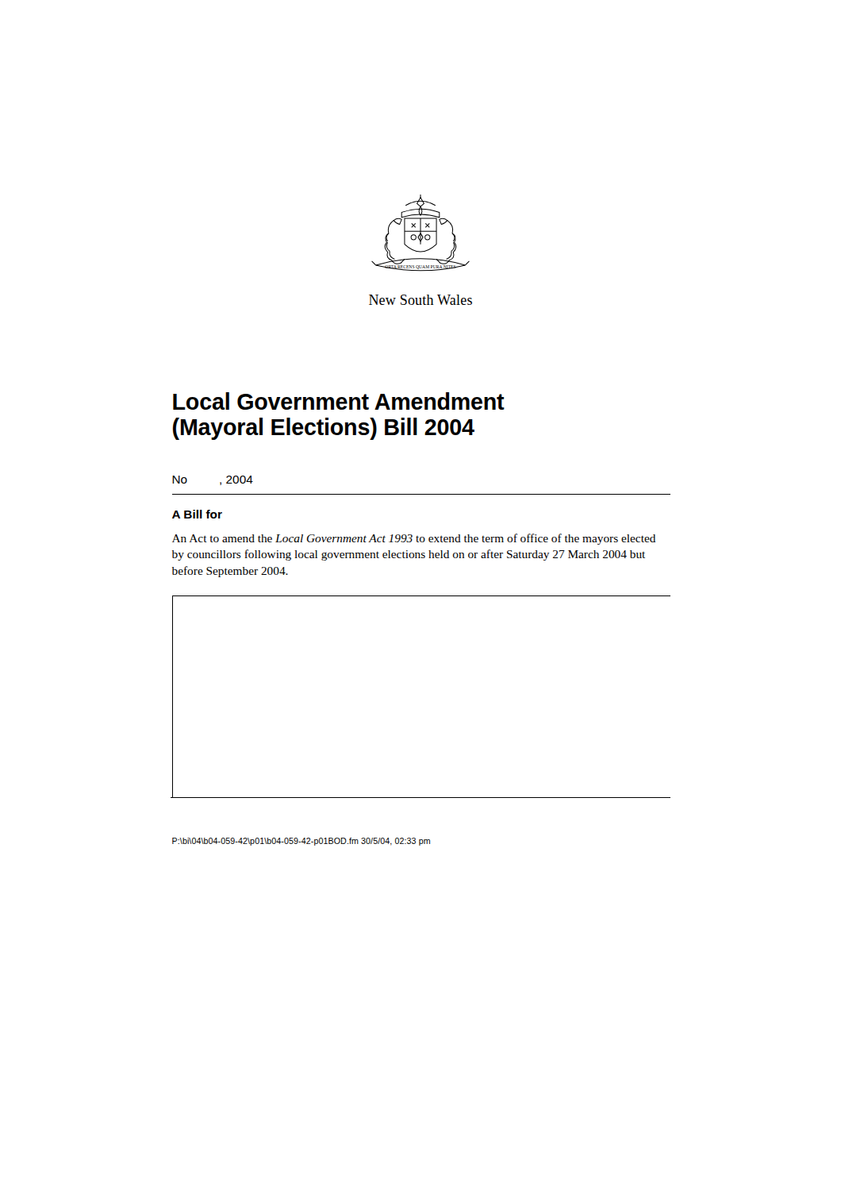New South Wales
Local Government Amendment
(Mayoral Elections) Bill 2004
No, 2004
A Bill for
An Act to amend the Local Government Act 1993 to extend the term of office of the mayors elected by councillors following local government elections held on or after Saturday 27 March 2004 but before September 2004.
P:\bi\04\b04-059-42\p01\b04-059-42-p01BOD.fm 30/5/04, 02:33 pm